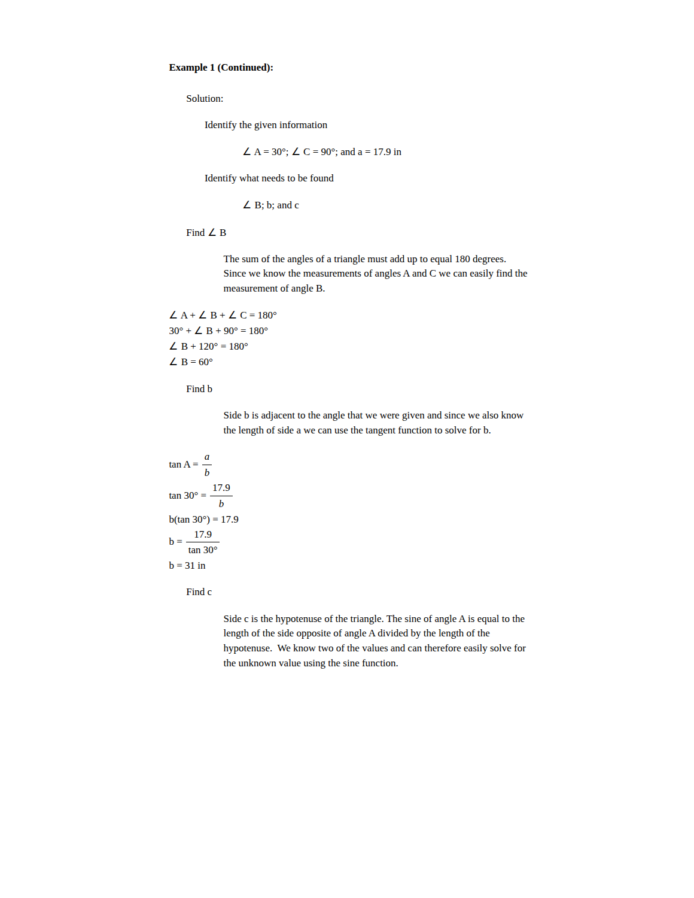Example 1 (Continued):
Solution:
Identify the given information
∠ A = 30°; ∠ C = 90°; and a = 17.9 in
Identify what needs to be found
∠ B; b; and c
Find ∠ B
The sum of the angles of a triangle must add up to equal 180 degrees. Since we know the measurements of angles A and C we can easily find the measurement of angle B.
∠ A + ∠ B + ∠ C = 180°
30° + ∠ B + 90° = 180°
∠ B + 120° = 180°
∠ B = 60°
Find b
Side b is adjacent to the angle that we were given and since we also know the length of side a we can use the tangent function to solve for b.
tan A = ab
tan 30° = 17.9 b
b(tan 30°) = 17.9
b = 17.9 tan 30°
b = 31 in
Find c
Side c is the hypotenuse of the triangle. The sine of angle A is equal to the length of the side opposite of angle A divided by the length of the hypotenuse. We know two of the values and can therefore easily solve for the unknown value using the sine function.